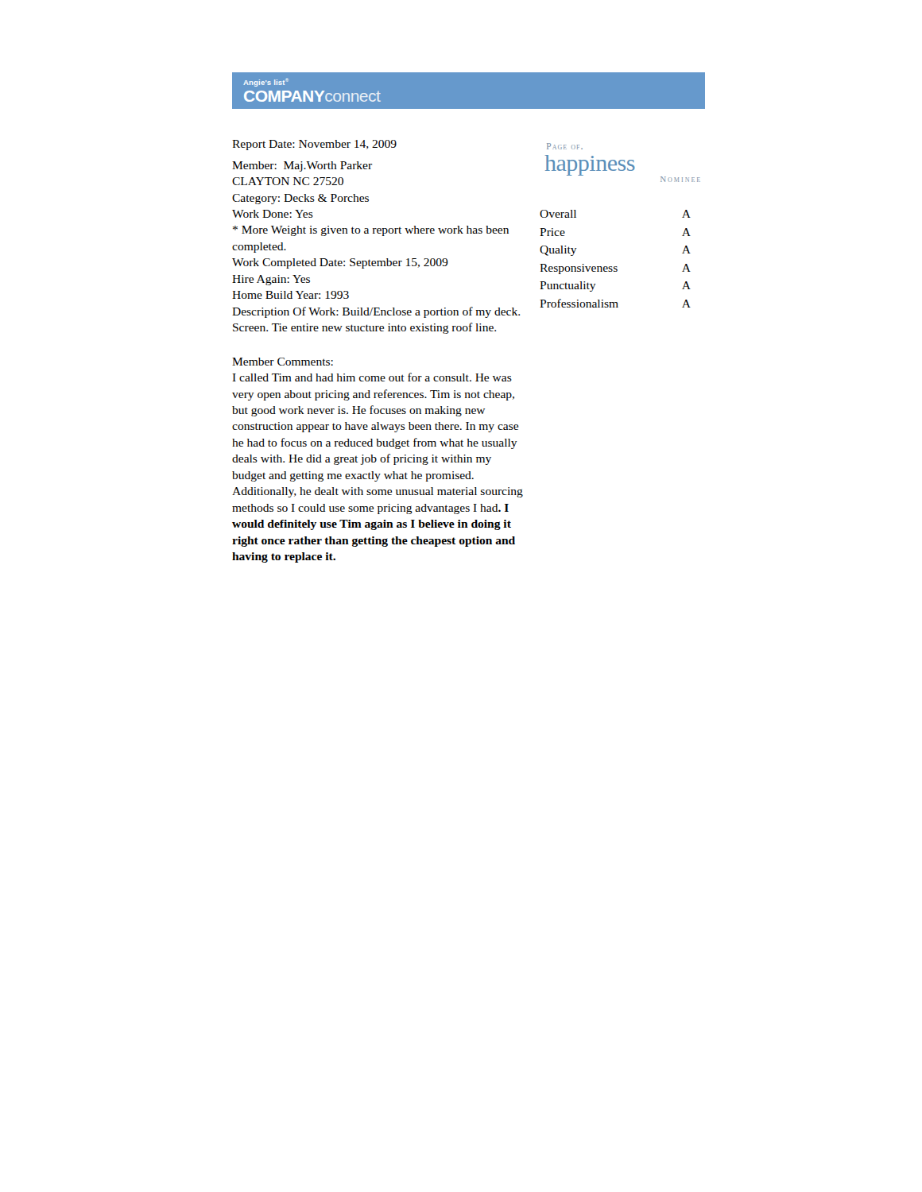Angie's list® COMPANYconnect
Report Date: November 14, 2009
Member: Maj.Worth Parker
CLAYTON NC 27520
Category: Decks & Porches
Work Done: Yes
* More Weight is given to a report where work has been completed.
Work Completed Date: September 15, 2009
Hire Again: Yes
Home Build Year: 1993
Description Of Work: Build/Enclose a portion of my deck. Screen. Tie entire new stucture into existing roof line.
Member Comments:
I called Tim and had him come out for a consult. He was very open about pricing and references. Tim is not cheap, but good work never is. He focuses on making new construction appear to have always been there. In my case he had to focus on a reduced budget from what he usually deals with. He did a great job of pricing it within my budget and getting me exactly what he promised. Additionally, he dealt with some unusual material sourcing methods so I could use some pricing advantages I had. I would definitely use Tim again as I believe in doing it right once rather than getting the cheapest option and having to replace it.
Page of.
happiness
Nominee
| Overall | A |
| Price | A |
| Quality | A |
| Responsiveness | A |
| Punctuality | A |
| Professionalism | A |